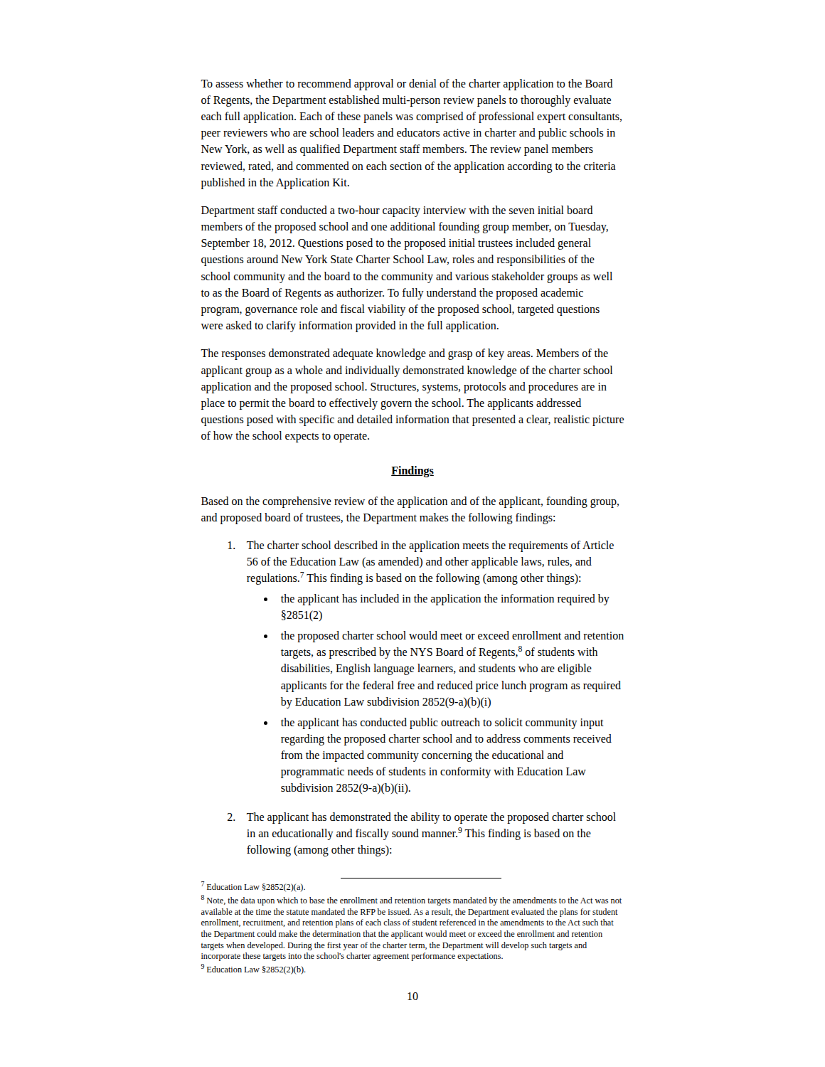To assess whether to recommend approval or denial of the charter application to the Board of Regents, the Department established multi-person review panels to thoroughly evaluate each full application. Each of these panels was comprised of professional expert consultants, peer reviewers who are school leaders and educators active in charter and public schools in New York, as well as qualified Department staff members. The review panel members reviewed, rated, and commented on each section of the application according to the criteria published in the Application Kit.
Department staff conducted a two-hour capacity interview with the seven initial board members of the proposed school and one additional founding group member, on Tuesday, September 18, 2012. Questions posed to the proposed initial trustees included general questions around New York State Charter School Law, roles and responsibilities of the school community and the board to the community and various stakeholder groups as well to as the Board of Regents as authorizer. To fully understand the proposed academic program, governance role and fiscal viability of the proposed school, targeted questions were asked to clarify information provided in the full application.
The responses demonstrated adequate knowledge and grasp of key areas. Members of the applicant group as a whole and individually demonstrated knowledge of the charter school application and the proposed school. Structures, systems, protocols and procedures are in place to permit the board to effectively govern the school. The applicants addressed questions posed with specific and detailed information that presented a clear, realistic picture of how the school expects to operate.
Findings
Based on the comprehensive review of the application and of the applicant, founding group, and proposed board of trustees, the Department makes the following findings:
The charter school described in the application meets the requirements of Article 56 of the Education Law (as amended) and other applicable laws, rules, and regulations.7 This finding is based on the following (among other things):
the applicant has included in the application the information required by §2851(2)
the proposed charter school would meet or exceed enrollment and retention targets, as prescribed by the NYS Board of Regents,8 of students with disabilities, English language learners, and students who are eligible applicants for the federal free and reduced price lunch program as required by Education Law subdivision 2852(9-a)(b)(i)
the applicant has conducted public outreach to solicit community input regarding the proposed charter school and to address comments received from the impacted community concerning the educational and programmatic needs of students in conformity with Education Law subdivision 2852(9-a)(b)(ii).
The applicant has demonstrated the ability to operate the proposed charter school in an educationally and fiscally sound manner.9 This finding is based on the following (among other things):
7 Education Law §2852(2)(a).
8 Note, the data upon which to base the enrollment and retention targets mandated by the amendments to the Act was not available at the time the statute mandated the RFP be issued. As a result, the Department evaluated the plans for student enrollment, recruitment, and retention plans of each class of student referenced in the amendments to the Act such that the Department could make the determination that the applicant would meet or exceed the enrollment and retention targets when developed. During the first year of the charter term, the Department will develop such targets and incorporate these targets into the school's charter agreement performance expectations.
9 Education Law §2852(2)(b).
10